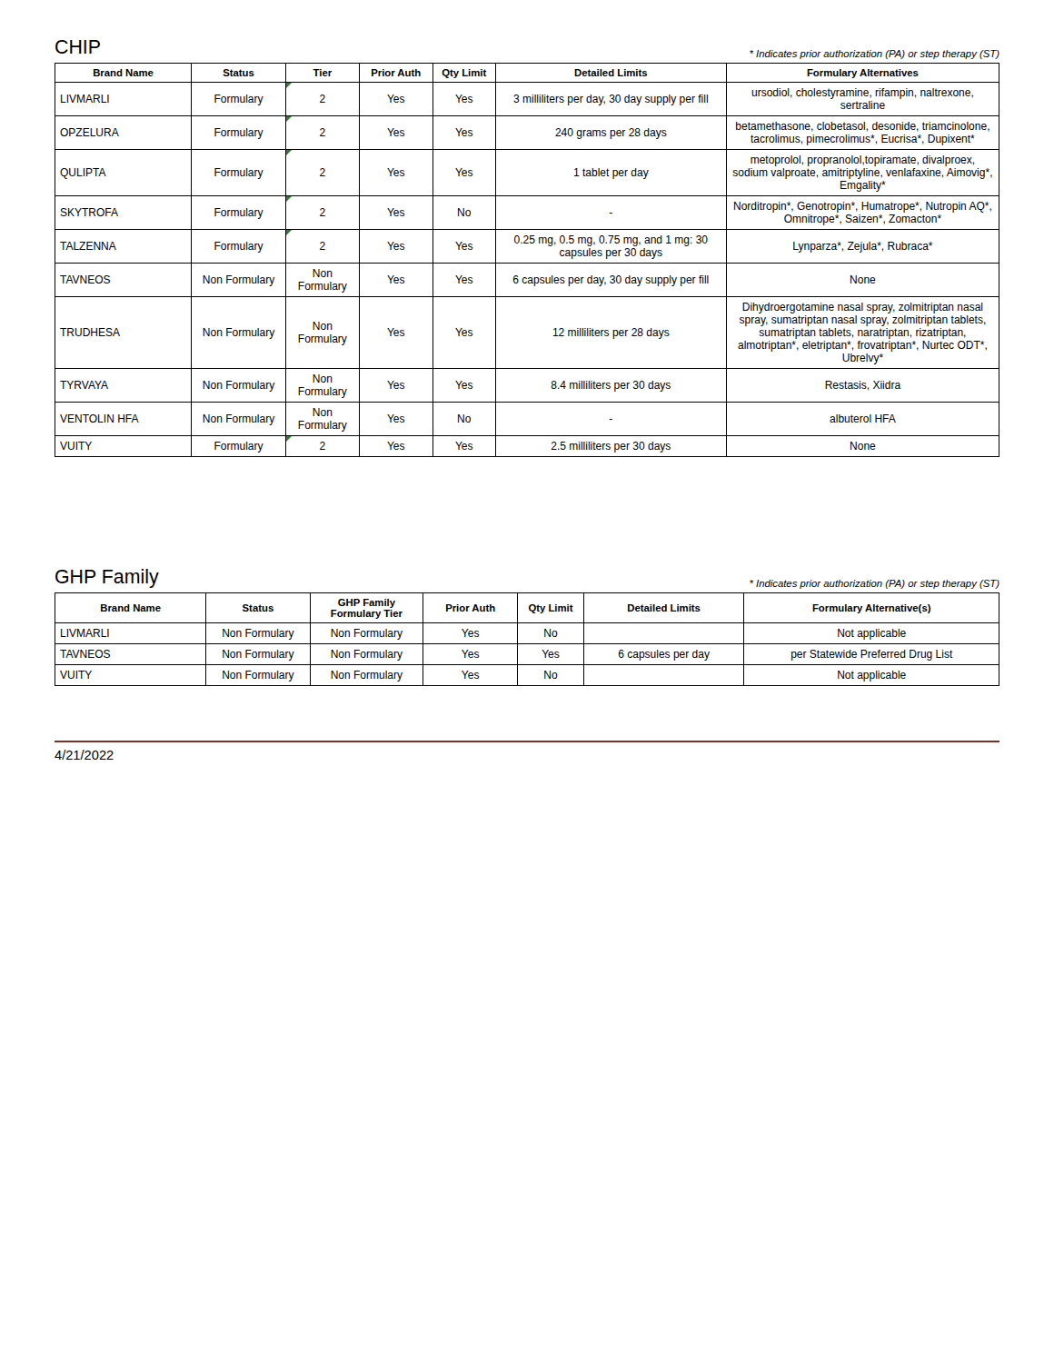CHIP
* Indicates prior authorization (PA) or step therapy (ST)
| Brand Name | Status | Tier | Prior Auth | Qty Limit | Detailed Limits | Formulary Alternatives |
| --- | --- | --- | --- | --- | --- | --- |
| LIVMARLI | Formulary | 2 | Yes | Yes | 3 milliliters per day, 30 day supply per fill | ursodiol, cholestyramine, rifampin, naltrexone, sertraline |
| OPZELURA | Formulary | 2 | Yes | Yes | 240 grams per 28 days | betamethasone, clobetasol, desonide, triamcinolone, tacrolimus, pimecrolimus*, Eucrisa*, Dupixent* |
| QULIPTA | Formulary | 2 | Yes | Yes | 1 tablet per day | metoprolol, propranolol,topiramate, divalproex, sodium valproate, amitriptyline, venlafaxine, Aimovig*, Emgality* |
| SKYTROFA | Formulary | 2 | Yes | No | - | Norditropin*, Genotropin*, Humatrope*, Nutropin AQ*, Omnitrope*, Saizen*, Zomacton* |
| TALZENNA | Formulary | 2 | Yes | Yes | 0.25 mg, 0.5 mg, 0.75 mg, and 1 mg: 30 capsules per 30 days | Lynparza*, Zejula*, Rubraca* |
| TAVNEOS | Non Formulary | Non Formulary | Yes | Yes | 6 capsules per day, 30 day supply per fill | None |
| TRUDHESA | Non Formulary | Non Formulary | Yes | Yes | 12 milliliters per 28 days | Dihydroergotamine nasal spray, zolmitriptan nasal spray, sumatriptan nasal spray, zolmitriptan tablets, sumatriptan tablets, naratriptan, rizatriptan, almotriptan*, eletriptan*, frovatriptan*, Nurtec ODT*, Ubrelvy* |
| TYRVAYA | Non Formulary | Non Formulary | Yes | Yes | 8.4 milliliters per 30 days | Restasis, Xiidra |
| VENTOLIN HFA | Non Formulary | Non Formulary | Yes | No | - | albuterol HFA |
| VUITY | Formulary | 2 | Yes | Yes | 2.5 milliliters per 30 days | None |
GHP Family
* Indicates prior authorization (PA) or step therapy (ST)
| Brand Name | Status | GHP Family Formulary Tier | Prior Auth | Qty Limit | Detailed Limits | Formulary Alternative(s) |
| --- | --- | --- | --- | --- | --- | --- |
| LIVMARLI | Non Formulary | Non Formulary | Yes | No | | Not applicable |
| TAVNEOS | Non Formulary | Non Formulary | Yes | Yes | 6 capsules per day | per Statewide Preferred Drug List |
| VUITY | Non Formulary | Non Formulary | Yes | No | | Not applicable |
4/21/2022